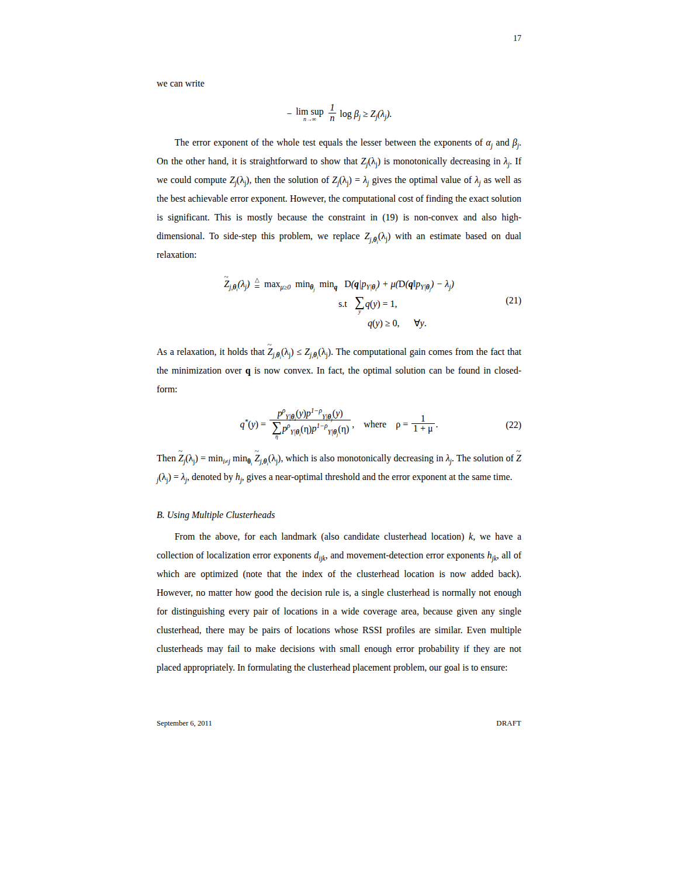17
we can write
− lim sup n→∞ 1 n log βj ≥ Zj(λj).
The error exponent of the whole test equals the lesser between the exponents of αj and βj. On the other hand, it is straightforward to show that Zj(λj) is monotonically decreasing in λj. If we could compute Zj(λj), then the solution of Zj(λj) = λj gives the optimal value of λj as well as the best achievable error exponent. However, the computational cost of finding the exact solution is significant. This is mostly because the constraint in (19) is non-convex and also high-dimensional. To side-step this problem, we replace Zj,θi(λj) with an estimate based on dual relaxation:
~ Z j,θi(λj) △= maxμ≥0 minθj minq D(q|pY|θi) + μ(D(q‖pY|θj) − λj)
s.t ∑y q(y) = 1,
q(y) ≥ 0, ∀y.
(21)
As a relaxation, it holds that ~Zj,θi(λj) ≤ Zj,θi(λj). The computational gain comes from the fact that the minimization over q is now convex. In fact, the optimal solution can be found in closed-form:
q*(y) = pρY|θi(y)p1−ρY|θj(y) ∑η pρY|θi(η)p1−ρY|θj(η) , where ρ = 11 + μ.
(22)
Then ~Zj(λj) = mini≠j minθi ~Zj,θi(λj), which is also monotonically decreasing in λj. The solution of ~Zj(λj) = λj, denoted by hj, gives a near-optimal threshold and the error exponent at the same time.
B. Using Multiple Clusterheads
From the above, for each landmark (also candidate clusterhead location) k, we have a collection of localization error exponents dijk, and movement-detection error exponents hjk, all of which are optimized (note that the index of the clusterhead location is now added back). However, no matter how good the decision rule is, a single clusterhead is normally not enough for distinguishing every pair of locations in a wide coverage area, because given any single clusterhead, there may be pairs of locations whose RSSI profiles are similar. Even multiple clusterheads may fail to make decisions with small enough error probability if they are not placed appropriately. In formulating the clusterhead placement problem, our goal is to ensure:
September 6, 2011
DRAFT